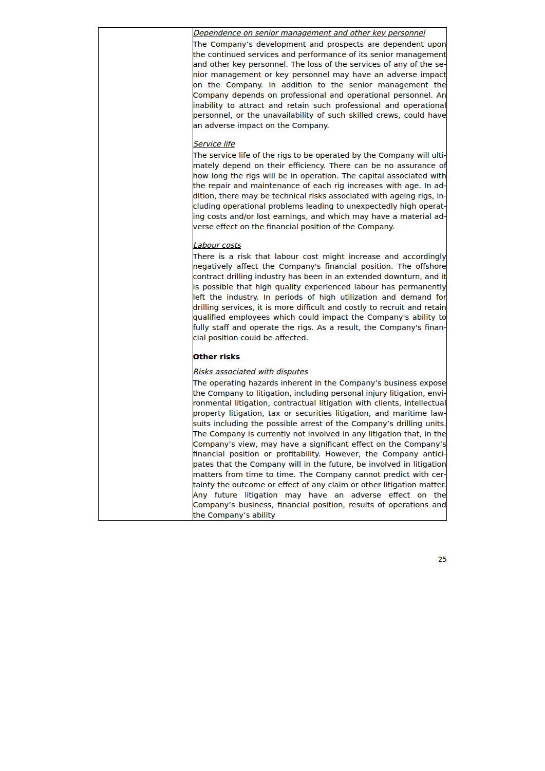| | Dependence on senior management and other key personnel The Company’s development and prospects are dependent upon the continued services and performance of its senior management and other key personnel. The loss of the services of any of the senior management or key personnel may have an adverse impact on the Company. In addition to the senior management the Company depends on professional and operational personnel. An inability to attract and retain such professional and operational personnel, or the unavailability of such skilled crews, could have an adverse impact on the Company. Service life The service life of the rigs to be operated by the Company will ultimately depend on their efficiency. There can be no assurance of how long the rigs will be in operation. The capital associated with the repair and maintenance of each rig increases with age. In addition, there may be technical risks associated with ageing rigs, including operational problems leading to unexpectedly high operating costs and/or lost earnings, and which may have a material adverse effect on the financial position of the Company. Labour costs There is a risk that labour cost might increase and accordingly negatively affect the Company's financial position. The offshore contract drilling industry has been in an extended downturn, and it is possible that high quality experienced labour has permanently left the industry. In periods of high utilization and demand for drilling services, it is more difficult and costly to recruit and retain qualified employees which could impact the Company's ability to fully staff and operate the rigs. As a result, the Company's financial position could be affected. Other risks Risks associated with disputes The operating hazards inherent in the Company’s business expose the Company to litigation, including personal injury litigation, environmental litigation, contractual litigation with clients, intellectual property litigation, tax or securities litigation, and maritime lawsuits including the possible arrest of the Company’s drilling units. The Company is currently not involved in any litigation that, in the Company’s view, may have a significant effect on the Company’s financial position or profitability. However, the Company anticipates that the Company will in the future, be involved in litigation matters from time to time. The Company cannot predict with certainty the outcome or effect of any claim or other litigation matter. Any future litigation may have an adverse effect on the Company’s business, financial position, results of operations and the Company’s ability |
25